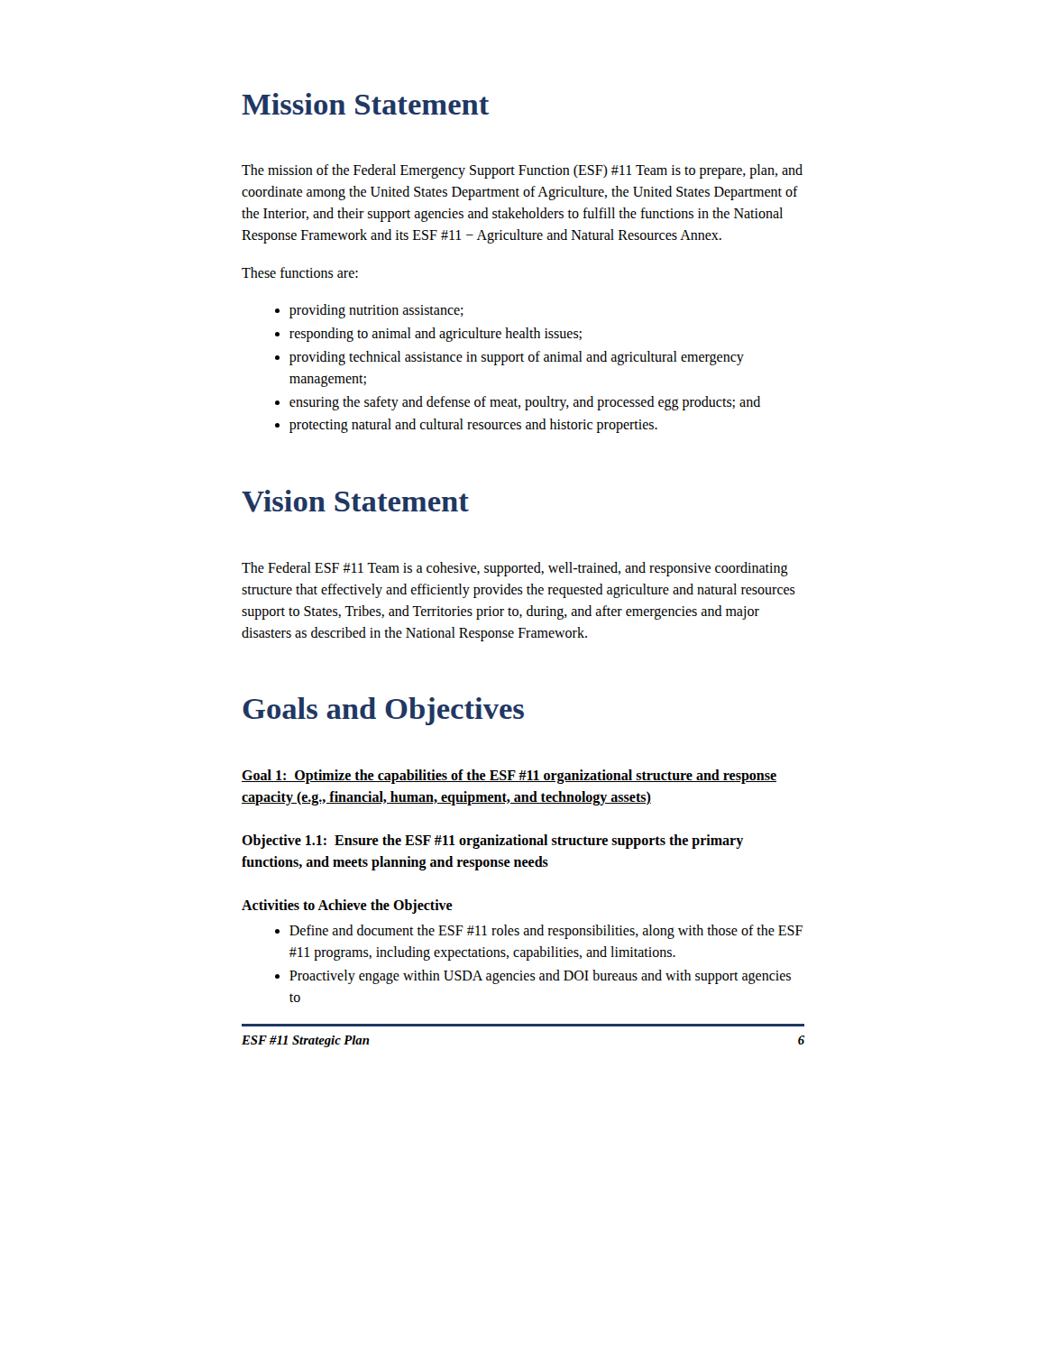Mission Statement
The mission of the Federal Emergency Support Function (ESF) #11 Team is to prepare, plan, and coordinate among the United States Department of Agriculture, the United States Department of the Interior, and their support agencies and stakeholders to fulfill the functions in the National Response Framework and its ESF #11 − Agriculture and Natural Resources Annex.
These functions are:
providing nutrition assistance;
responding to animal and agriculture health issues;
providing technical assistance in support of animal and agricultural emergency management;
ensuring the safety and defense of meat, poultry, and processed egg products; and
protecting natural and cultural resources and historic properties.
Vision Statement
The Federal ESF #11 Team is a cohesive, supported, well-trained, and responsive coordinating structure that effectively and efficiently provides the requested agriculture and natural resources support to States, Tribes, and Territories prior to, during, and after emergencies and major disasters as described in the National Response Framework.
Goals and Objectives
Goal 1: Optimize the capabilities of the ESF #11 organizational structure and response capacity (e.g., financial, human, equipment, and technology assets)
Objective 1.1: Ensure the ESF #11 organizational structure supports the primary functions, and meets planning and response needs
Activities to Achieve the Objective
Define and document the ESF #11 roles and responsibilities, along with those of the ESF #11 programs, including expectations, capabilities, and limitations.
Proactively engage within USDA agencies and DOI bureaus and with support agencies to
6 ESF #11 Strategic Plan